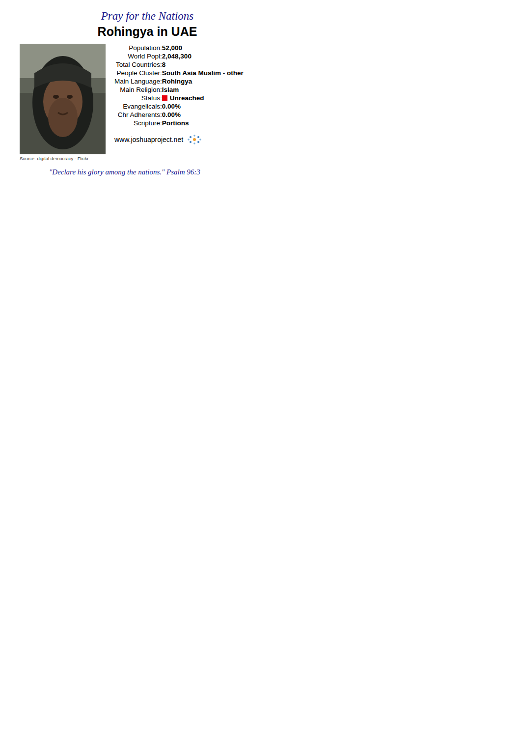Pray for the Nations
Rohingya in UAE
Source: digital.democracy - Flickr
| Population: | 52,000 |
| World Popl: | 2,048,300 |
| Total Countries: | 8 |
| People Cluster: | South Asia Muslim - other |
| Main Language: | Rohingya |
| Main Religion: | Islam |
| Status: | Unreached |
| Evangelicals: | 0.00% |
| Chr Adherents: | 0.00% |
| Scripture: | Portions |
www.joshuaproject.net
"Declare his glory among the nations." Psalm 96:3